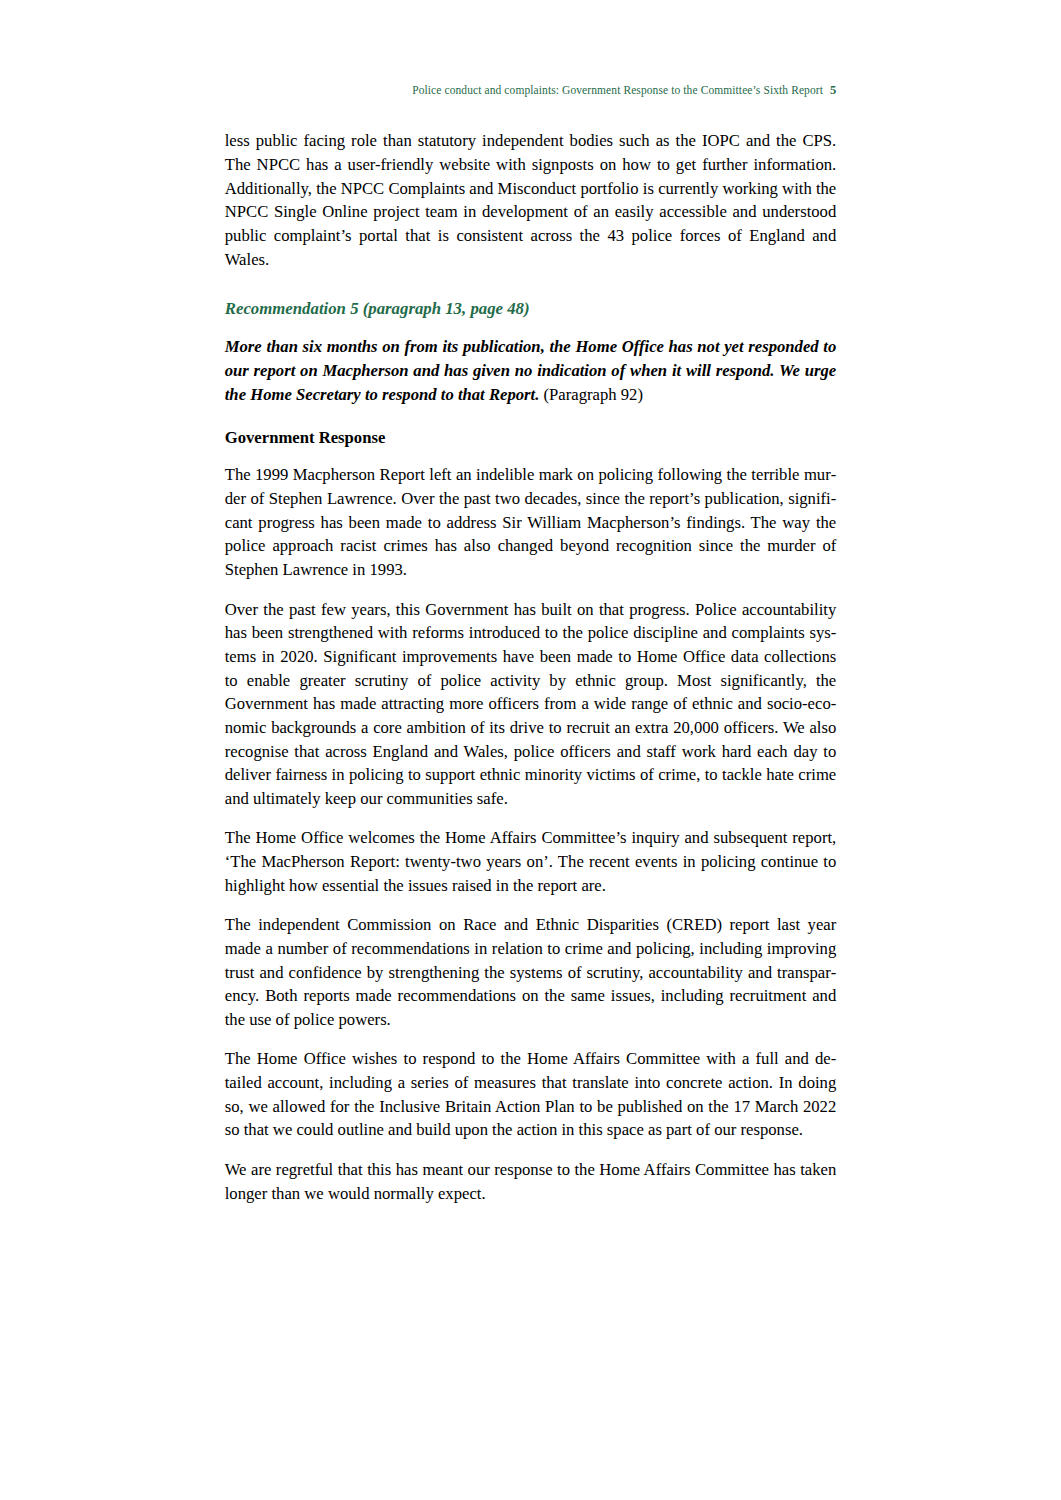Police conduct and complaints: Government Response to the Committee’s Sixth Report 5
less public facing role than statutory independent bodies such as the IOPC and the CPS. The NPCC has a user-friendly website with signposts on how to get further information. Additionally, the NPCC Complaints and Misconduct portfolio is currently working with the NPCC Single Online project team in development of an easily accessible and understood public complaint’s portal that is consistent across the 43 police forces of England and Wales.
Recommendation 5 (paragraph 13, page 48)
More than six months on from its publication, the Home Office has not yet responded to our report on Macpherson and has given no indication of when it will respond. We urge the Home Secretary to respond to that Report. (Paragraph 92)
Government Response
The 1999 Macpherson Report left an indelible mark on policing following the terrible murder of Stephen Lawrence. Over the past two decades, since the report’s publication, significant progress has been made to address Sir William Macpherson’s findings. The way the police approach racist crimes has also changed beyond recognition since the murder of Stephen Lawrence in 1993.
Over the past few years, this Government has built on that progress. Police accountability has been strengthened with reforms introduced to the police discipline and complaints systems in 2020. Significant improvements have been made to Home Office data collections to enable greater scrutiny of police activity by ethnic group. Most significantly, the Government has made attracting more officers from a wide range of ethnic and socio-economic backgrounds a core ambition of its drive to recruit an extra 20,000 officers. We also recognise that across England and Wales, police officers and staff work hard each day to deliver fairness in policing to support ethnic minority victims of crime, to tackle hate crime and ultimately keep our communities safe.
The Home Office welcomes the Home Affairs Committee’s inquiry and subsequent report, ‘The MacPherson Report: twenty-two years on’. The recent events in policing continue to highlight how essential the issues raised in the report are.
The independent Commission on Race and Ethnic Disparities (CRED) report last year made a number of recommendations in relation to crime and policing, including improving trust and confidence by strengthening the systems of scrutiny, accountability and transparency. Both reports made recommendations on the same issues, including recruitment and the use of police powers.
The Home Office wishes to respond to the Home Affairs Committee with a full and detailed account, including a series of measures that translate into concrete action. In doing so, we allowed for the Inclusive Britain Action Plan to be published on the 17 March 2022 so that we could outline and build upon the action in this space as part of our response.
We are regretful that this has meant our response to the Home Affairs Committee has taken longer than we would normally expect.